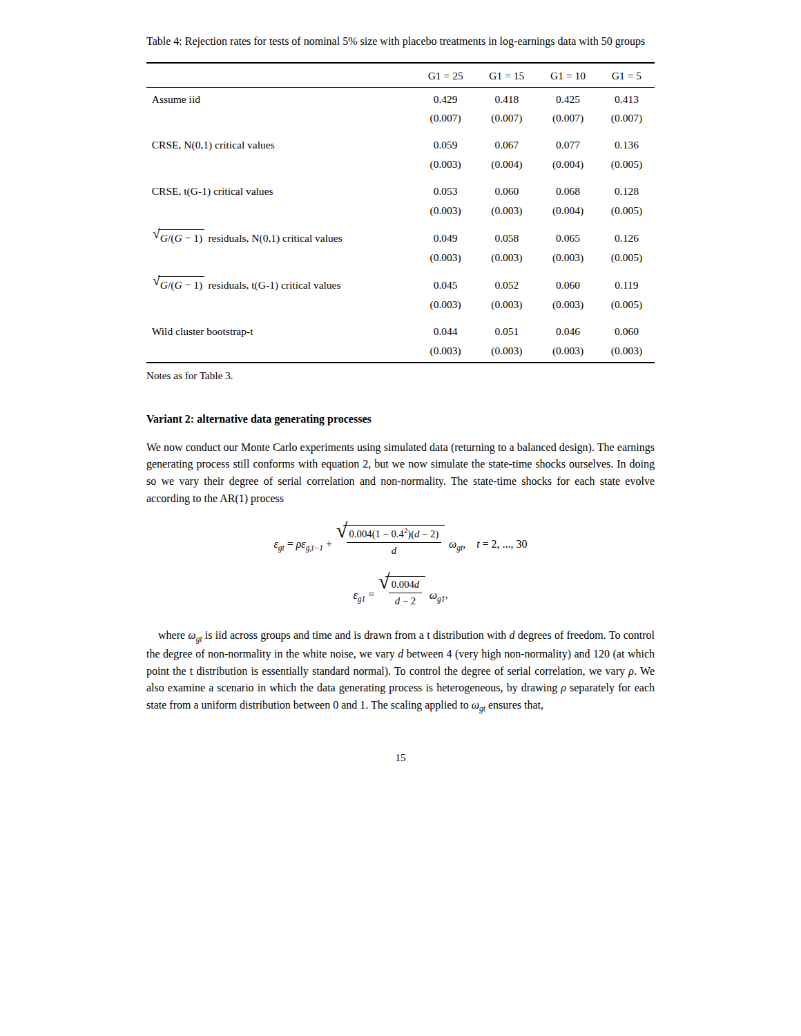Table 4: Rejection rates for tests of nominal 5% size with placebo treatments in log-earnings data with 50 groups
| | G1 = 25 | G1 = 15 | G1 = 10 | G1 = 5 |
| --- | --- | --- | --- | --- |
| Assume iid | 0.429 | 0.418 | 0.425 | 0.413 |
| | (0.007) | (0.007) | (0.007) | (0.007) |
| CRSE, N(0,1) critical values | 0.059 | 0.067 | 0.077 | 0.136 |
| | (0.003) | (0.004) | (0.004) | (0.005) |
| CRSE, t(G-1) critical values | 0.053 | 0.060 | 0.068 | 0.128 |
| | (0.003) | (0.003) | (0.004) | (0.005) |
| G /( G − 1) residuals, N(0,1) critical values | 0.049 | 0.058 | 0.065 | 0.126 |
| | (0.003) | (0.003) | (0.003) | (0.005) |
| G /( G − 1) residuals, t(G-1) critical values | 0.045 | 0.052 | 0.060 | 0.119 |
| | (0.003) | (0.003) | (0.003) | (0.005) |
| Wild cluster bootstrap-t | 0.044 | 0.051 | 0.046 | 0.060 |
| | (0.003) | (0.003) | (0.003) | (0.003) |
Notes as for Table 3.
Variant 2: alternative data generating processes
We now conduct our Monte Carlo experiments using simulated data (returning to a balanced design). The earnings generating process still conforms with equation 2, but we now simulate the state-time shocks ourselves. In doing so we vary their degree of serial correlation and non-normality. The state-time shocks for each state evolve according to the AR(1) process
εgt = ρεg,t−1 + 0.004(1 − 0.42)(d − 2) d ωgt, t = 2, ..., 30
εg1 = 0.004d d − 2 ωg1,
where ωgt is iid across groups and time and is drawn from a t distribution with d degrees of freedom. To control the degree of non-normality in the white noise, we vary d between 4 (very high non-normality) and 120 (at which point the t distribution is essentially standard normal). To control the degree of serial correlation, we vary ρ. We also examine a scenario in which the data generating process is heterogeneous, by drawing ρ separately for each state from a uniform distribution between 0 and 1. The scaling applied to ωgt ensures that,
15